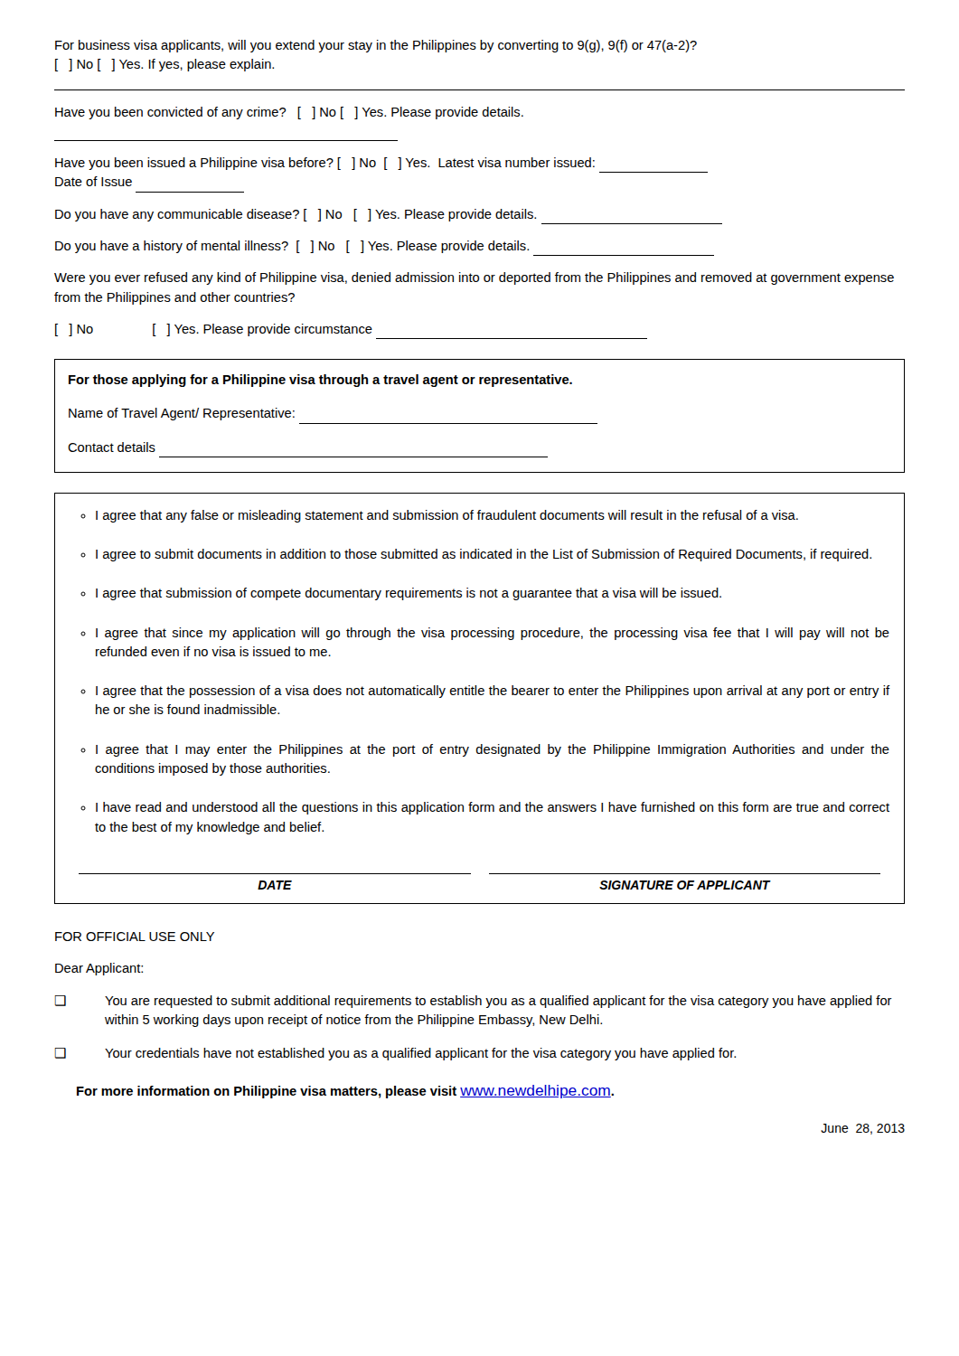For business visa applicants, will you extend your stay in the Philippines by converting to 9(g), 9(f) or 47(a-2)?
[ ] No [ ] Yes. If yes, please explain.
Have you been convicted of any crime? [ ] No [ ] Yes. Please provide details.
Have you been issued a Philippine visa before? [ ] No [ ] Yes. Latest visa number issued:
Date of Issue
Do you have any communicable disease? [ ] No [ ] Yes. Please provide details.
Do you have a history of mental illness? [ ] No [ ] Yes. Please provide details.
Were you ever refused any kind of Philippine visa, denied admission into or deported from the Philippines and removed at government expense from the Philippines and other countries?
[ ] No [ ] Yes. Please provide circumstance
For those applying for a Philippine visa through a travel agent or representative.
Name of Travel Agent/ Representative:
Contact details
I agree that any false or misleading statement and submission of fraudulent documents will result in the refusal of a visa.
I agree to submit documents in addition to those submitted as indicated in the List of Submission of Required Documents, if required.
I agree that submission of compete documentary requirements is not a guarantee that a visa will be issued.
I agree that since my application will go through the visa processing procedure, the processing visa fee that I will pay will not be refunded even if no visa is issued to me.
I agree that the possession of a visa does not automatically entitle the bearer to enter the Philippines upon arrival at any port or entry if he or she is found inadmissible.
I agree that I may enter the Philippines at the port of entry designated by the Philippine Immigration Authorities and under the conditions imposed by those authorities.
I have read and understood all the questions in this application form and the answers I have furnished on this form are true and correct to the best of my knowledge and belief.
| DATE | SIGNATURE OF APPLICANT |
FOR OFFICIAL USE ONLY
Dear Applicant:
You are requested to submit additional requirements to establish you as a qualified applicant for the visa category you have applied for within 5 working days upon receipt of notice from the Philippine Embassy, New Delhi.
Your credentials have not established you as a qualified applicant for the visa category you have applied for.
For more information on Philippine visa matters, please visit www.newdelhipe.com.
June 28, 2013